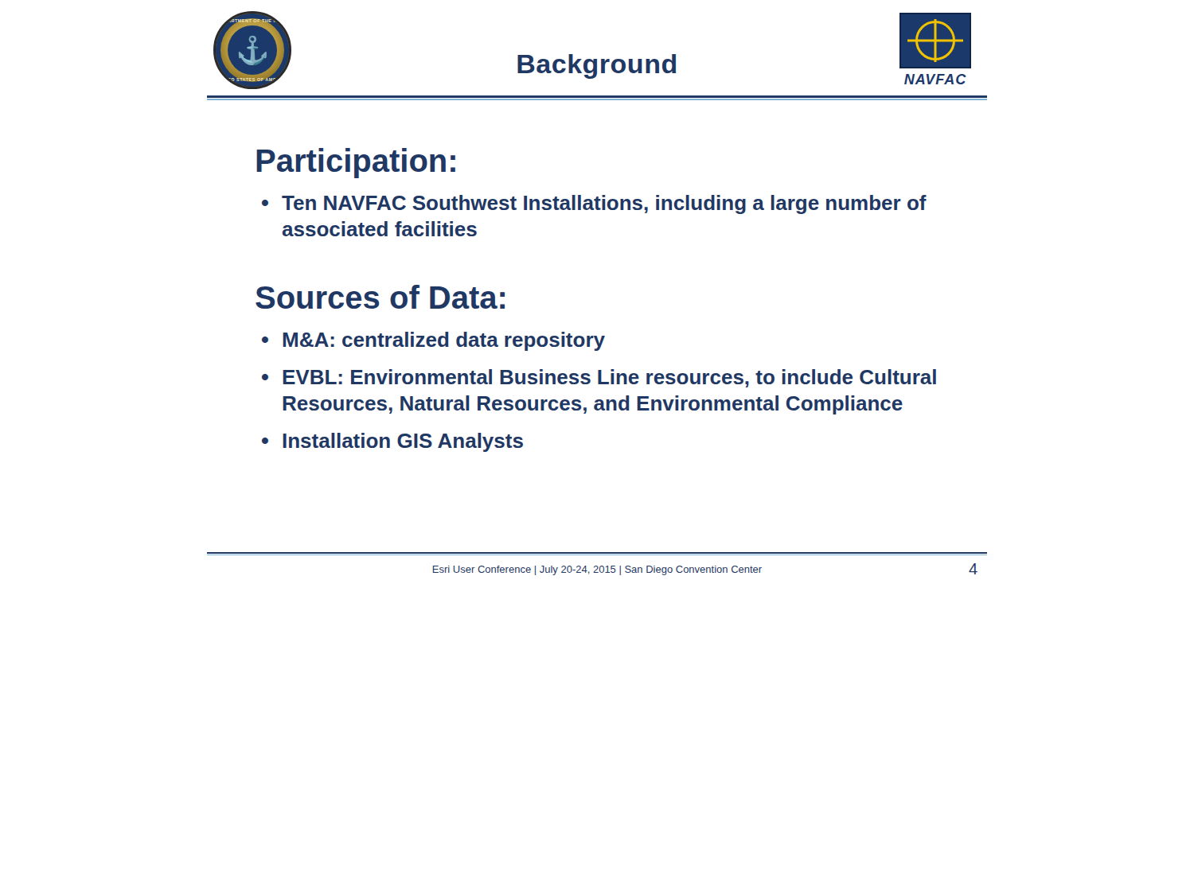DEPARTMENT OF THE NAVY
⚓
UNITED STATES OF AMERICA
Background
NAVFAC
Participation:
Ten NAVFAC Southwest Installations, including a large number of associated facilities
Sources of Data:
M&A: centralized data repository
EVBL: Environmental Business Line resources, to include Cultural Resources, Natural Resources, and Environmental Compliance
Installation GIS Analysts
Esri User Conference | July 20-24, 2015 | San Diego Convention Center
4